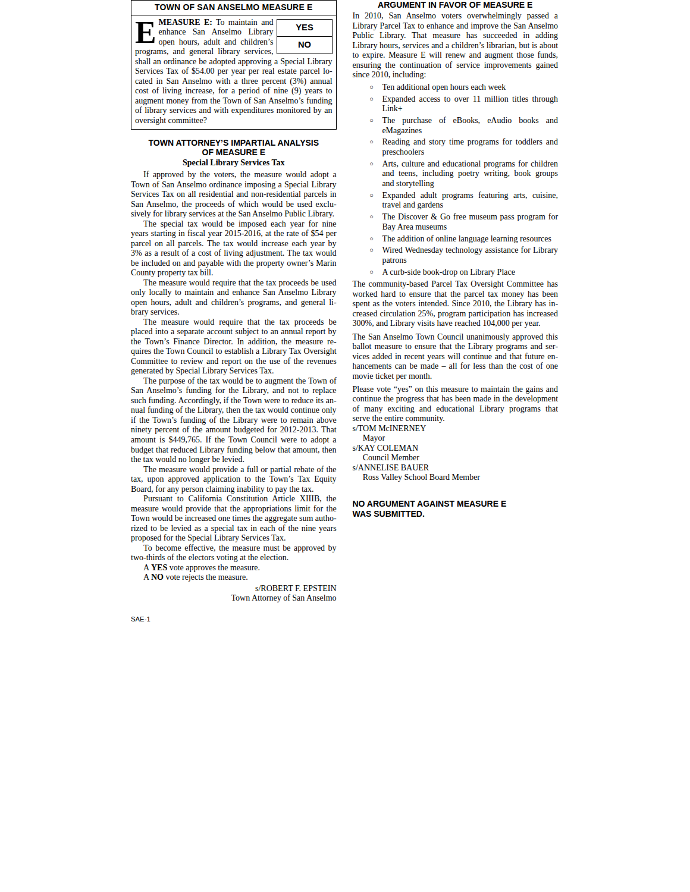TOWN OF SAN ANSELMO MEASURE E
YES
NO
EMEASURE E: To maintain and enhance San Anselmo Library open hours, adult and children’s programs, and general library services, shall an ordinance be adopted approving a Special Library Services Tax of $54.00 per year per real estate parcel located in San Anselmo with a three percent (3%) annual cost of living increase, for a period of nine (9) years to augment money from the Town of San Anselmo’s funding of library services and with expenditures monitored by an oversight committee?
TOWN ATTORNEY’S IMPARTIAL ANALYSIS
OF MEASURE E
Special Library Services Tax
If approved by the voters, the measure would adopt a Town of San Anselmo ordinance imposing a Special Library Services Tax on all residential and non-residential parcels in San Anselmo, the proceeds of which would be used exclusively for library services at the San Anselmo Public Library.
The special tax would be imposed each year for nine years starting in fiscal year 2015-2016, at the rate of $54 per parcel on all parcels. The tax would increase each year by 3% as a result of a cost of living adjustment. The tax would be included on and payable with the property owner’s Marin County property tax bill.
The measure would require that the tax proceeds be used only locally to maintain and enhance San Anselmo Library open hours, adult and children’s programs, and general library services.
The measure would require that the tax proceeds be placed into a separate account subject to an annual report by the Town’s Finance Director. In addition, the measure requires the Town Council to establish a Library Tax Oversight Committee to review and report on the use of the revenues generated by Special Library Services Tax.
The purpose of the tax would be to augment the Town of San Anselmo’s funding for the Library, and not to replace such funding. Accordingly, if the Town were to reduce its annual funding of the Library, then the tax would continue only if the Town’s funding of the Library were to remain above ninety percent of the amount budgeted for 2012-2013. That amount is $449,765. If the Town Council were to adopt a budget that reduced Library funding below that amount, then the tax would no longer be levied.
The measure would provide a full or partial rebate of the tax, upon approved application to the Town’s Tax Equity Board, for any person claiming inability to pay the tax.
Pursuant to California Constitution Article XIIIB, the measure would provide that the appropriations limit for the Town would be increased one times the aggregate sum authorized to be levied as a special tax in each of the nine years proposed for the Special Library Services Tax.
To become effective, the measure must be approved by two-thirds of the electors voting at the election.
A YES vote approves the measure.
A NO vote rejects the measure.
s/ROBERT F. EPSTEIN Town Attorney of San Anselmo
ARGUMENT IN FAVOR OF MEASURE E
In 2010, San Anselmo voters overwhelmingly passed a Library Parcel Tax to enhance and improve the San Anselmo Public Library. That measure has succeeded in adding Library hours, services and a children’s librarian, but is about to expire. Measure E will renew and augment those funds, ensuring the continuation of service improvements gained since 2010, including:
Ten additional open hours each week
Expanded access to over 11 million titles through Link+
The purchase of eBooks, eAudio books and eMagazines
Reading and story time programs for toddlers and preschoolers
Arts, culture and educational programs for children and teens, including poetry writing, book groups and storytelling
Expanded adult programs featuring arts, cuisine, travel and gardens
The Discover & Go free museum pass program for Bay Area museums
The addition of online language learning resources
Wired Wednesday technology assistance for Library patrons
A curb-side book-drop on Library Place
The community-based Parcel Tax Oversight Committee has worked hard to ensure that the parcel tax money has been spent as the voters intended. Since 2010, the Library has increased circulation 25%, program participation has increased 300%, and Library visits have reached 104,000 per year.
The San Anselmo Town Council unanimously approved this ballot measure to ensure that the Library programs and services added in recent years will continue and that future enhancements can be made – all for less than the cost of one movie ticket per month.
Please vote “yes” on this measure to maintain the gains and continue the progress that has been made in the development of many exciting and educational Library programs that serve the entire community.
s/TOM McINERNEY
Mayor
s/KAY COLEMAN
Council Member
s/ANNELISE BAUER
Ross Valley School Board Member
NO ARGUMENT AGAINST MEASURE E
WAS SUBMITTED.
SAE-1